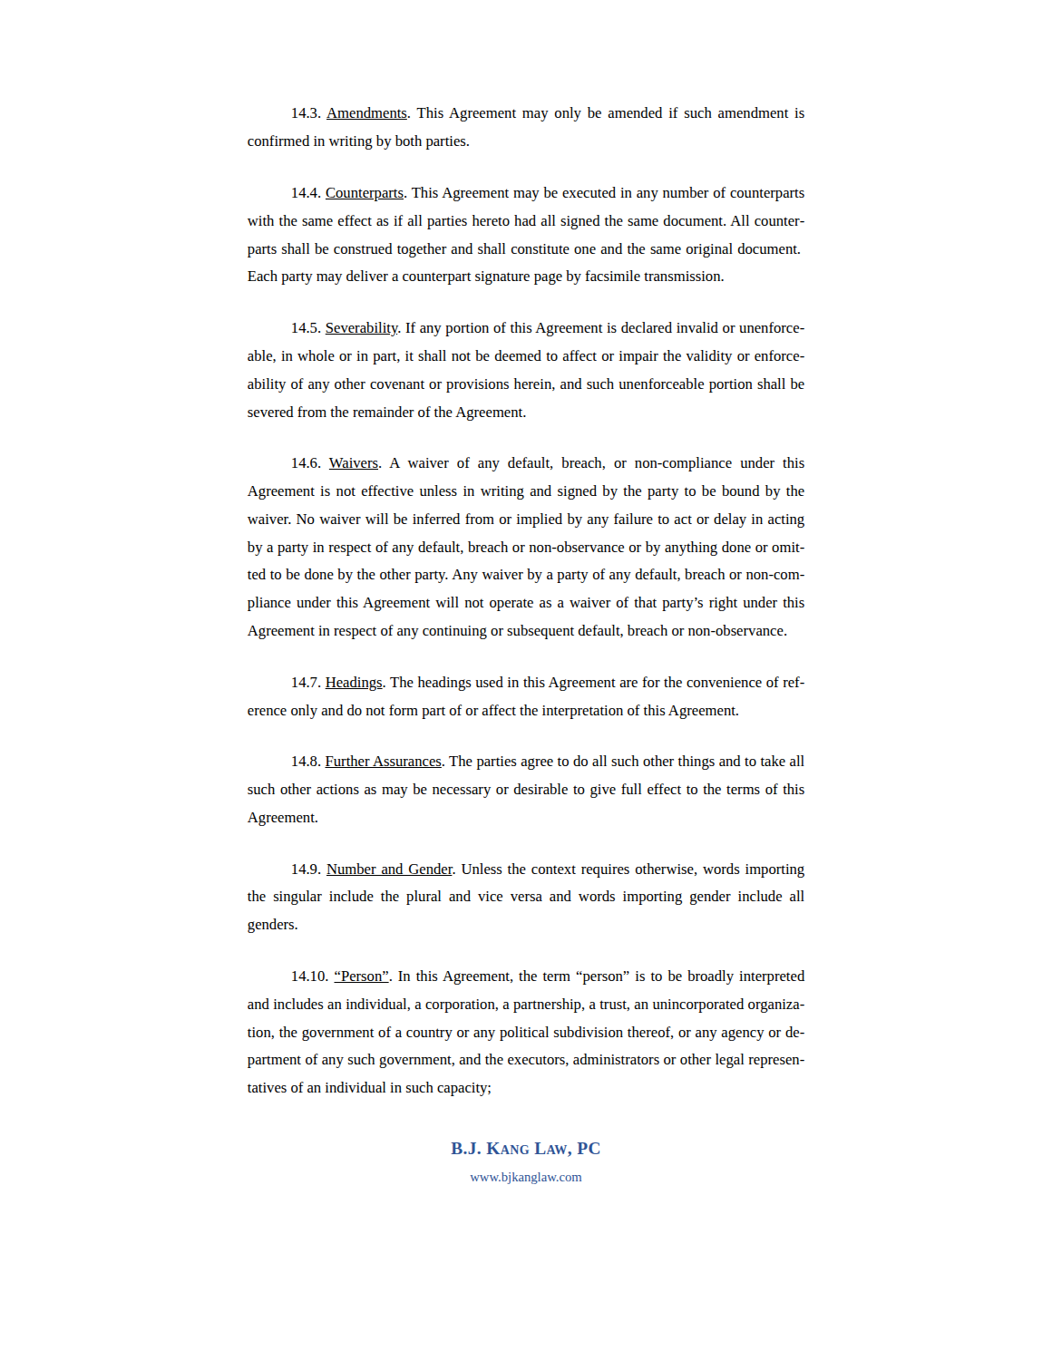14.3. Amendments. This Agreement may only be amended if such amendment is confirmed in writing by both parties.
14.4. Counterparts. This Agreement may be executed in any number of counterparts with the same effect as if all parties hereto had all signed the same document. All counterparts shall be construed together and shall constitute one and the same original document. Each party may deliver a counterpart signature page by facsimile transmission.
14.5. Severability. If any portion of this Agreement is declared invalid or unenforceable, in whole or in part, it shall not be deemed to affect or impair the validity or enforceability of any other covenant or provisions herein, and such unenforceable portion shall be severed from the remainder of the Agreement.
14.6. Waivers. A waiver of any default, breach, or non-compliance under this Agreement is not effective unless in writing and signed by the party to be bound by the waiver. No waiver will be inferred from or implied by any failure to act or delay in acting by a party in respect of any default, breach or non-observance or by anything done or omitted to be done by the other party. Any waiver by a party of any default, breach or non-compliance under this Agreement will not operate as a waiver of that party’s right under this Agreement in respect of any continuing or subsequent default, breach or non-observance.
14.7. Headings. The headings used in this Agreement are for the convenience of reference only and do not form part of or affect the interpretation of this Agreement.
14.8. Further Assurances. The parties agree to do all such other things and to take all such other actions as may be necessary or desirable to give full effect to the terms of this Agreement.
14.9. Number and Gender. Unless the context requires otherwise, words importing the singular include the plural and vice versa and words importing gender include all genders.
14.10. “Person”. In this Agreement, the term “person” is to be broadly interpreted and includes an individual, a corporation, a partnership, a trust, an unincorporated organization, the government of a country or any political subdivision thereof, or any agency or department of any such government, and the executors, administrators or other legal representatives of an individual in such capacity;
B.J. Kang Law, PC
www.bjkanglaw.com